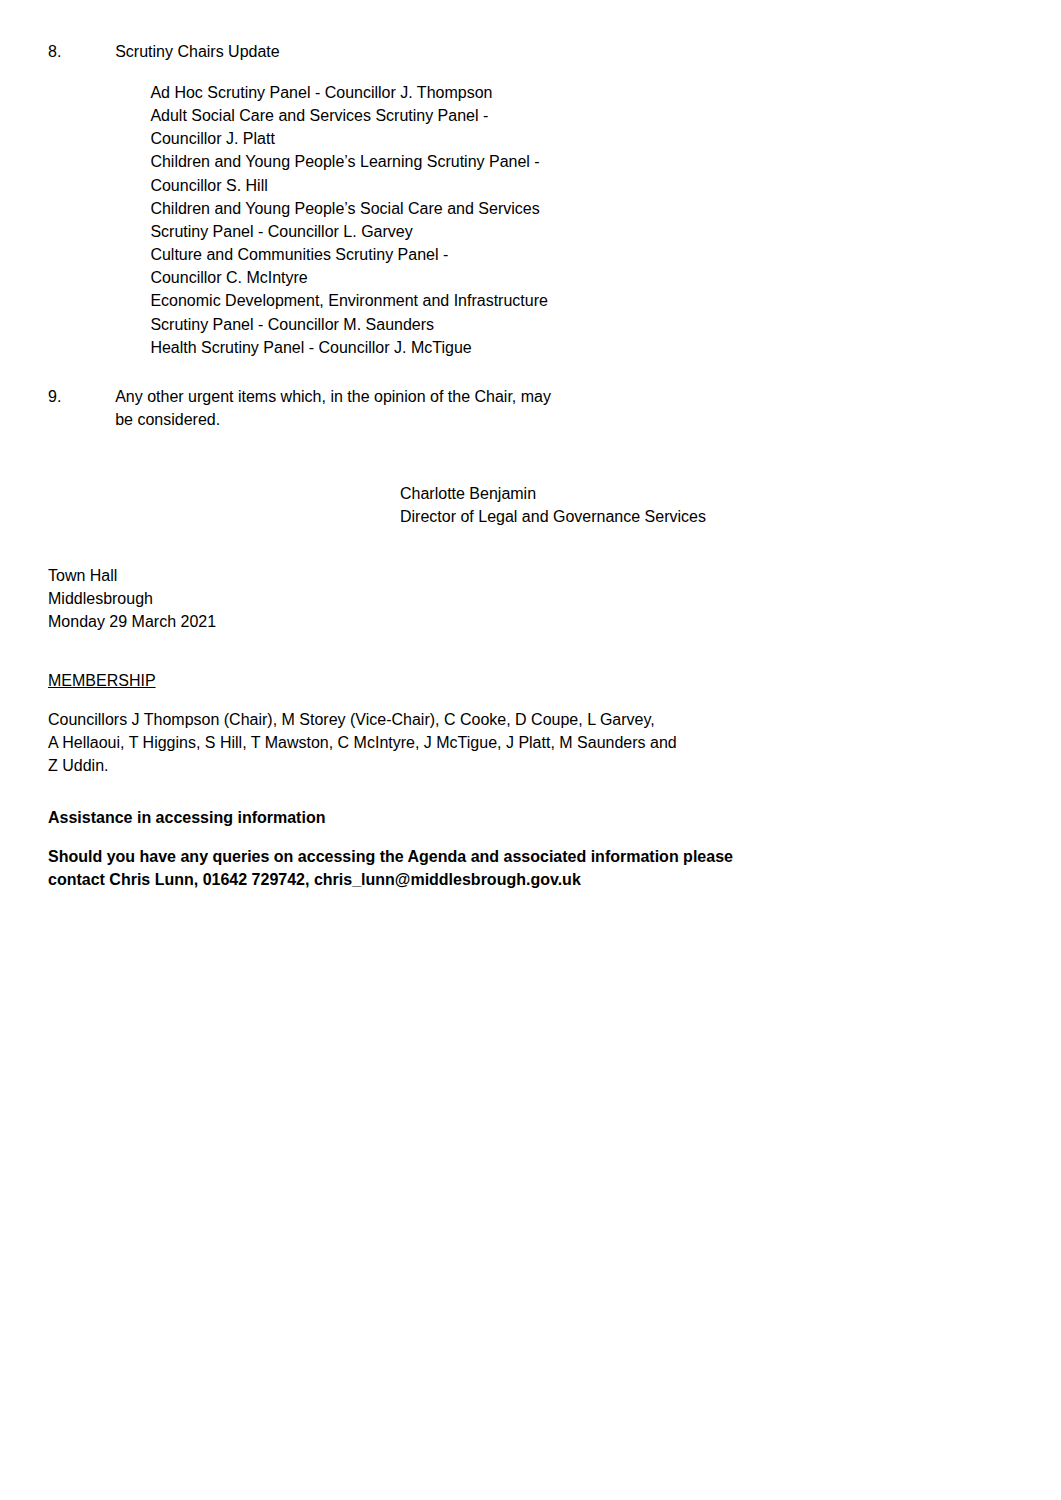8.
Scrutiny Chairs Update
Ad Hoc Scrutiny Panel - Councillor J. Thompson
Adult Social Care and Services Scrutiny Panel -
Councillor J. Platt
Children and Young People’s Learning Scrutiny Panel -
Councillor S. Hill
Children and Young People’s Social Care and Services
Scrutiny Panel - Councillor L. Garvey
Culture and Communities Scrutiny Panel -
Councillor C. McIntyre
Economic Development, Environment and Infrastructure
Scrutiny Panel - Councillor M. Saunders
Health Scrutiny Panel - Councillor J. McTigue
9.
Any other urgent items which, in the opinion of the Chair, may
be considered.
Charlotte Benjamin
Director of Legal and Governance Services
Town Hall
Middlesbrough
Monday 29 March 2021
MEMBERSHIP
Councillors J Thompson (Chair), M Storey (Vice-Chair), C Cooke, D Coupe, L Garvey,
A Hellaoui, T Higgins, S Hill, T Mawston, C McIntyre, J McTigue, J Platt, M Saunders and
Z Uddin.
Assistance in accessing information
Should you have any queries on accessing the Agenda and associated information please contact Chris Lunn, 01642 729742, chris_lunn@middlesbrough.gov.uk